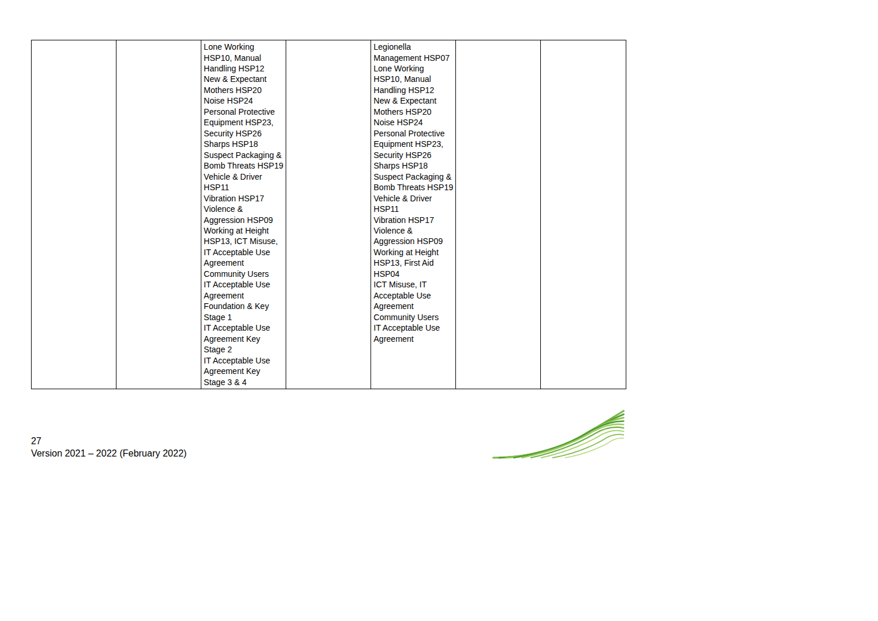| | | Lone Working HSP10, Manual Handling HSP12 New & Expectant Mothers HSP20 Noise HSP24 Personal Protective Equipment HSP23, Security HSP26 Sharps HSP18 Suspect Packaging & Bomb Threats HSP19 Vehicle & Driver HSP11 Vibration HSP17 Violence & Aggression HSP09 Working at Height HSP13, ICT Misuse, IT Acceptable Use Agreement Community Users IT Acceptable Use Agreement Foundation & Key Stage 1 IT Acceptable Use Agreement Key Stage 2 IT Acceptable Use Agreement Key Stage 3 & 4 | | Legionella Management HSP07 Lone Working HSP10, Manual Handling HSP12 New & Expectant Mothers HSP20 Noise HSP24 Personal Protective Equipment HSP23, Security HSP26 Sharps HSP18 Suspect Packaging & Bomb Threats HSP19 Vehicle & Driver HSP11 Vibration HSP17 Violence & Aggression HSP09 Working at Height HSP13, First Aid HSP04 ICT Misuse, IT Acceptable Use Agreement Community Users IT Acceptable Use Agreement | | |
27
Version 2021 – 2022 (February 2022)